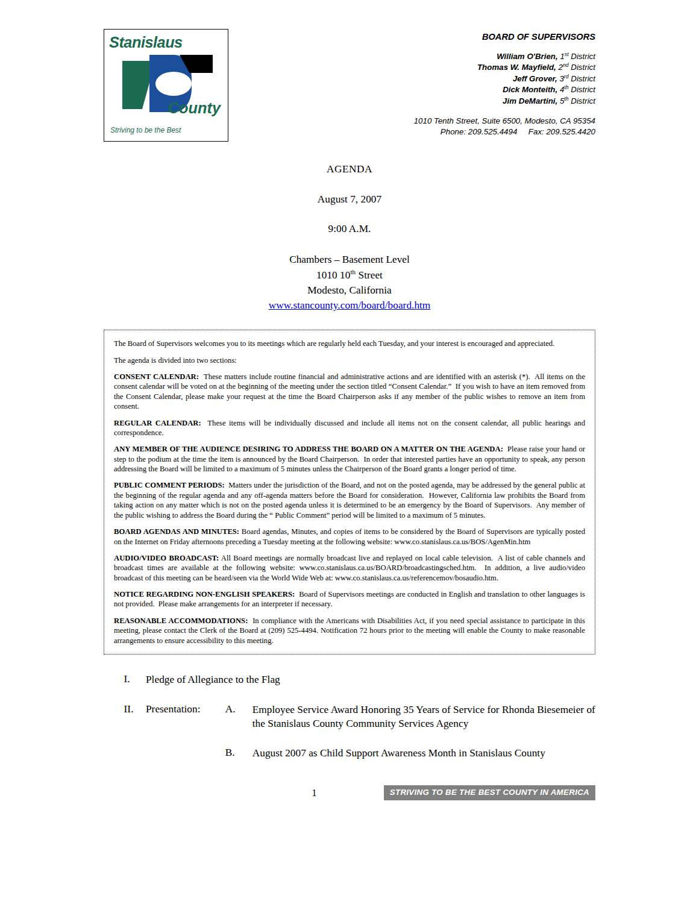Stanislaus
County
Striving to be the Best
BOARD OF SUPERVISORS
William O'Brien, 1st District
Thomas W. Mayfield, 2nd District
Jeff Grover, 3rd District
Dick Monteith, 4th District
Jim DeMartini, 5th District
1010 Tenth Street, Suite 6500, Modesto, CA 95354
Phone: 209.525.4494 Fax: 209.525.4420
AGENDA
August 7, 2007
9:00 A.M.
Chambers – Basement Level
1010 10th Street
Modesto, California
www.stancounty.com/board/board.htm
The Board of Supervisors welcomes you to its meetings which are regularly held each Tuesday, and your interest is encouraged and appreciated.
The agenda is divided into two sections:
CONSENT CALENDAR: These matters include routine financial and administrative actions and are identified with an asterisk (*). All items on the consent calendar will be voted on at the beginning of the meeting under the section titled “Consent Calendar.” If you wish to have an item removed from the Consent Calendar, please make your request at the time the Board Chairperson asks if any member of the public wishes to remove an item from consent.
REGULAR CALENDAR: These items will be individually discussed and include all items not on the consent calendar, all public hearings and correspondence.
ANY MEMBER OF THE AUDIENCE DESIRING TO ADDRESS THE BOARD ON A MATTER ON THE AGENDA: Please raise your hand or step to the podium at the time the item is announced by the Board Chairperson. In order that interested parties have an opportunity to speak, any person addressing the Board will be limited to a maximum of 5 minutes unless the Chairperson of the Board grants a longer period of time.
PUBLIC COMMENT PERIODS: Matters under the jurisdiction of the Board, and not on the posted agenda, may be addressed by the general public at the beginning of the regular agenda and any off-agenda matters before the Board for consideration. However, California law prohibits the Board from taking action on any matter which is not on the posted agenda unless it is determined to be an emergency by the Board of Supervisors. Any member of the public wishing to address the Board during the “ Public Comment” period will be limited to a maximum of 5 minutes.
BOARD AGENDAS AND MINUTES: Board agendas, Minutes, and copies of items to be considered by the Board of Supervisors are typically posted on the Internet on Friday afternoons preceding a Tuesday meeting at the following website: www.co.stanislaus.ca.us/BOS/AgenMin.htm
AUDIO/VIDEO BROADCAST: All Board meetings are normally broadcast live and replayed on local cable television. A list of cable channels and broadcast times are available at the following website: www.co.stanislaus.ca.us/BOARD/broadcastingsched.htm. In addition, a live audio/video broadcast of this meeting can be heard/seen via the World Wide Web at: www.co.stanislaus.ca.us/referencemov/bosaudio.htm.
NOTICE REGARDING NON-ENGLISH SPEAKERS: Board of Supervisors meetings are conducted in English and translation to other languages is not provided. Please make arrangements for an interpreter if necessary.
REASONABLE ACCOMMODATIONS: In compliance with the Americans with Disabilities Act, if you need special assistance to participate in this meeting, please contact the Clerk of the Board at (209) 525-4494. Notification 72 hours prior to the meeting will enable the County to make reasonable arrangements to ensure accessibility to this meeting.
I.
Pledge of Allegiance to the Flag
II.
Presentation:
A.
Employee Service Award Honoring 35 Years of Service for Rhonda Biesemeier of the Stanislaus County Community Services Agency
B.
August 2007 as Child Support Awareness Month in Stanislaus County
1
STRIVING TO BE THE BEST COUNTY IN AMERICA